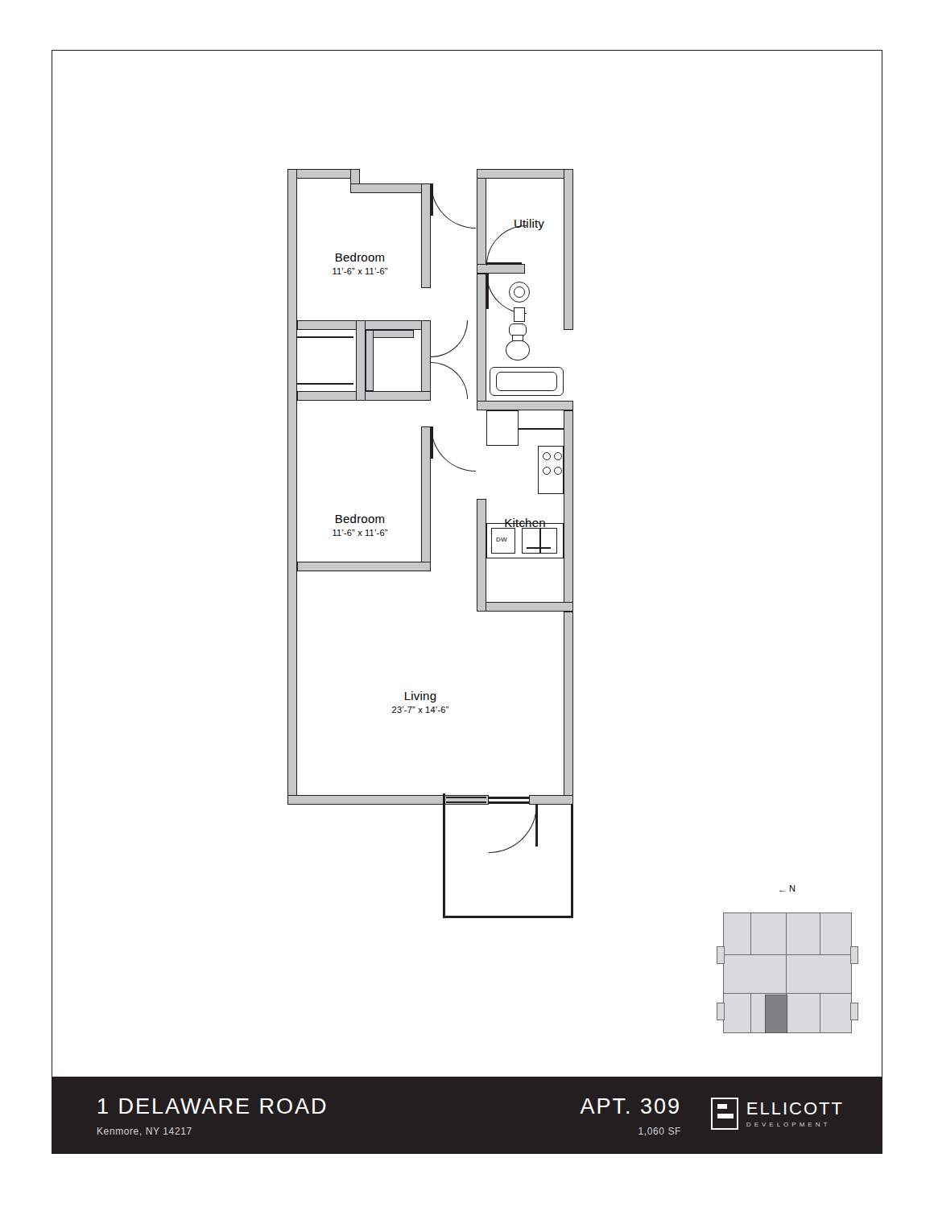DW
Bedroom
11’-6” x 11’-6”
Bedroom
11’-6” x 11’-6”
Utility
Kitchen
Living
23’-7” x 14’-6”
←N
1 DELAWARE ROAD
Kenmore, NY 14217
APT. 309
1,060 SF
ELLICOTT
DEVELOPMENT